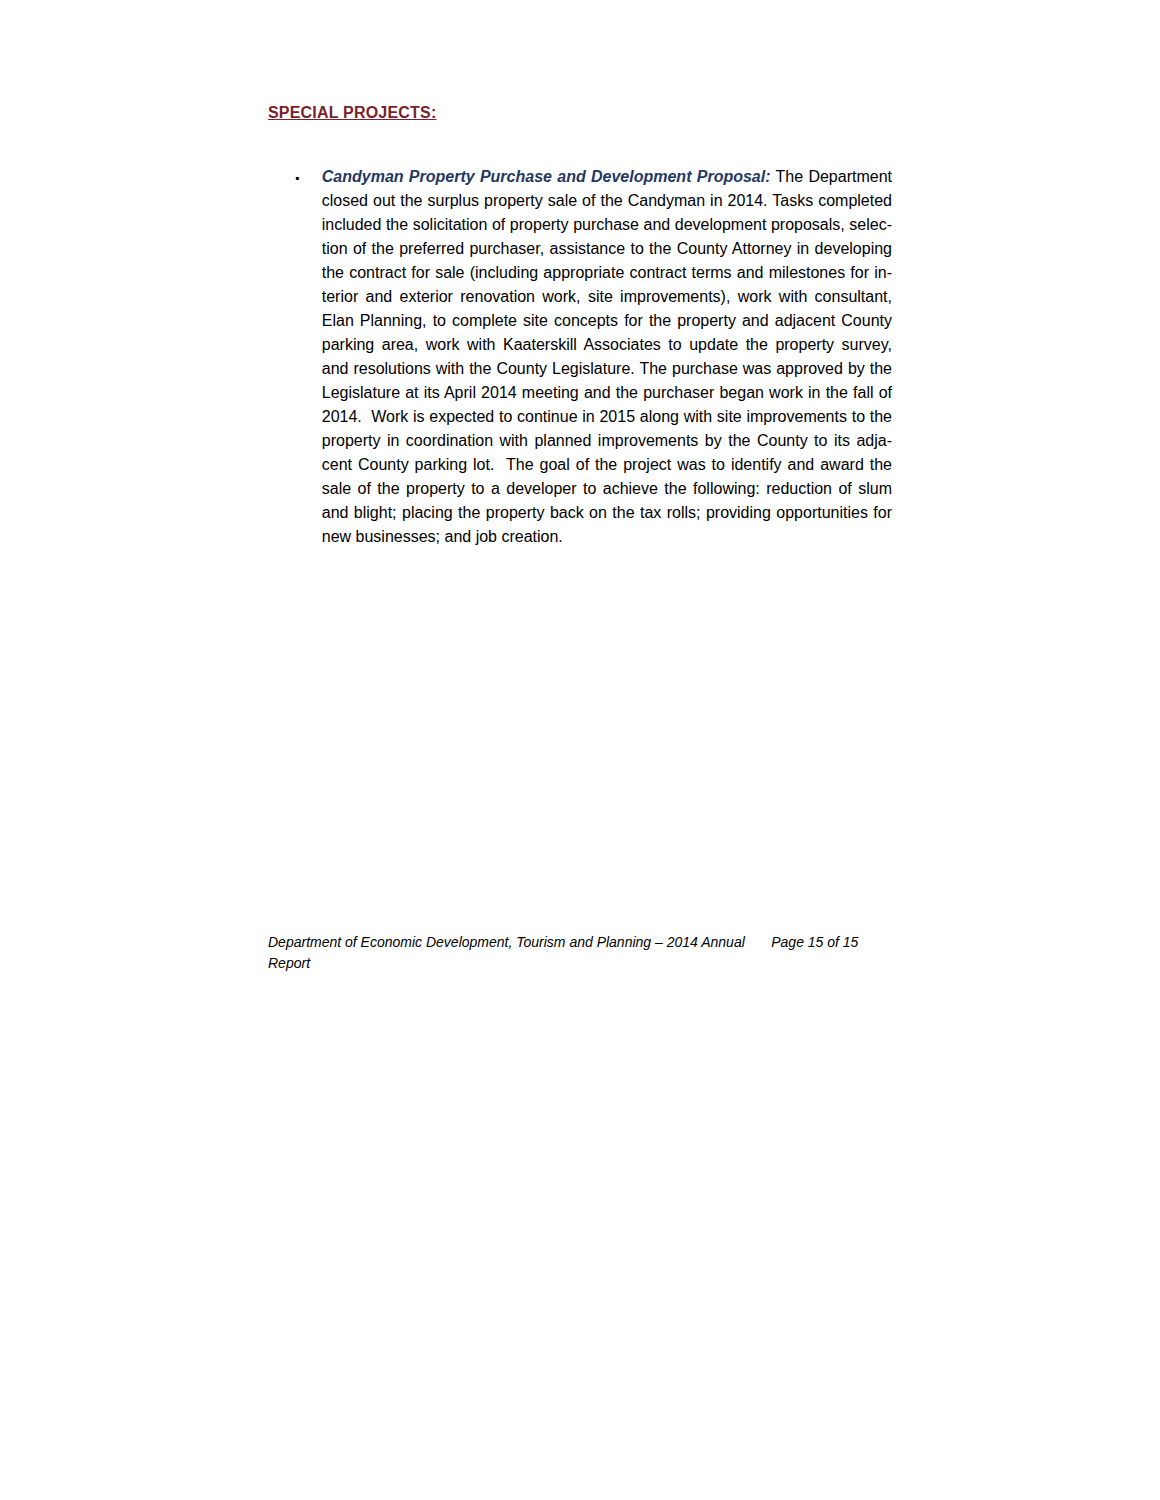SPECIAL PROJECTS:
▪
Candyman Property Purchase and Development Proposal: The Department closed out the surplus property sale of the Candyman in 2014. Tasks completed included the solicitation of property purchase and development proposals, selection of the preferred purchaser, assistance to the County Attorney in developing the contract for sale (including appropriate contract terms and milestones for interior and exterior renovation work, site improvements), work with consultant, Elan Planning, to complete site concepts for the property and adjacent County parking area, work with Kaaterskill Associates to update the property survey, and resolutions with the County Legislature. The purchase was approved by the Legislature at its April 2014 meeting and the purchaser began work in the fall of 2014. Work is expected to continue in 2015 along with site improvements to the property in coordination with planned improvements by the County to its adjacent County parking lot. The goal of the project was to identify and award the sale of the property to a developer to achieve the following: reduction of slum and blight; placing the property back on the tax rolls; providing opportunities for new businesses; and job creation.
Department of Economic Development, Tourism and Planning – 2014 Annual Report
Page 15 of 15